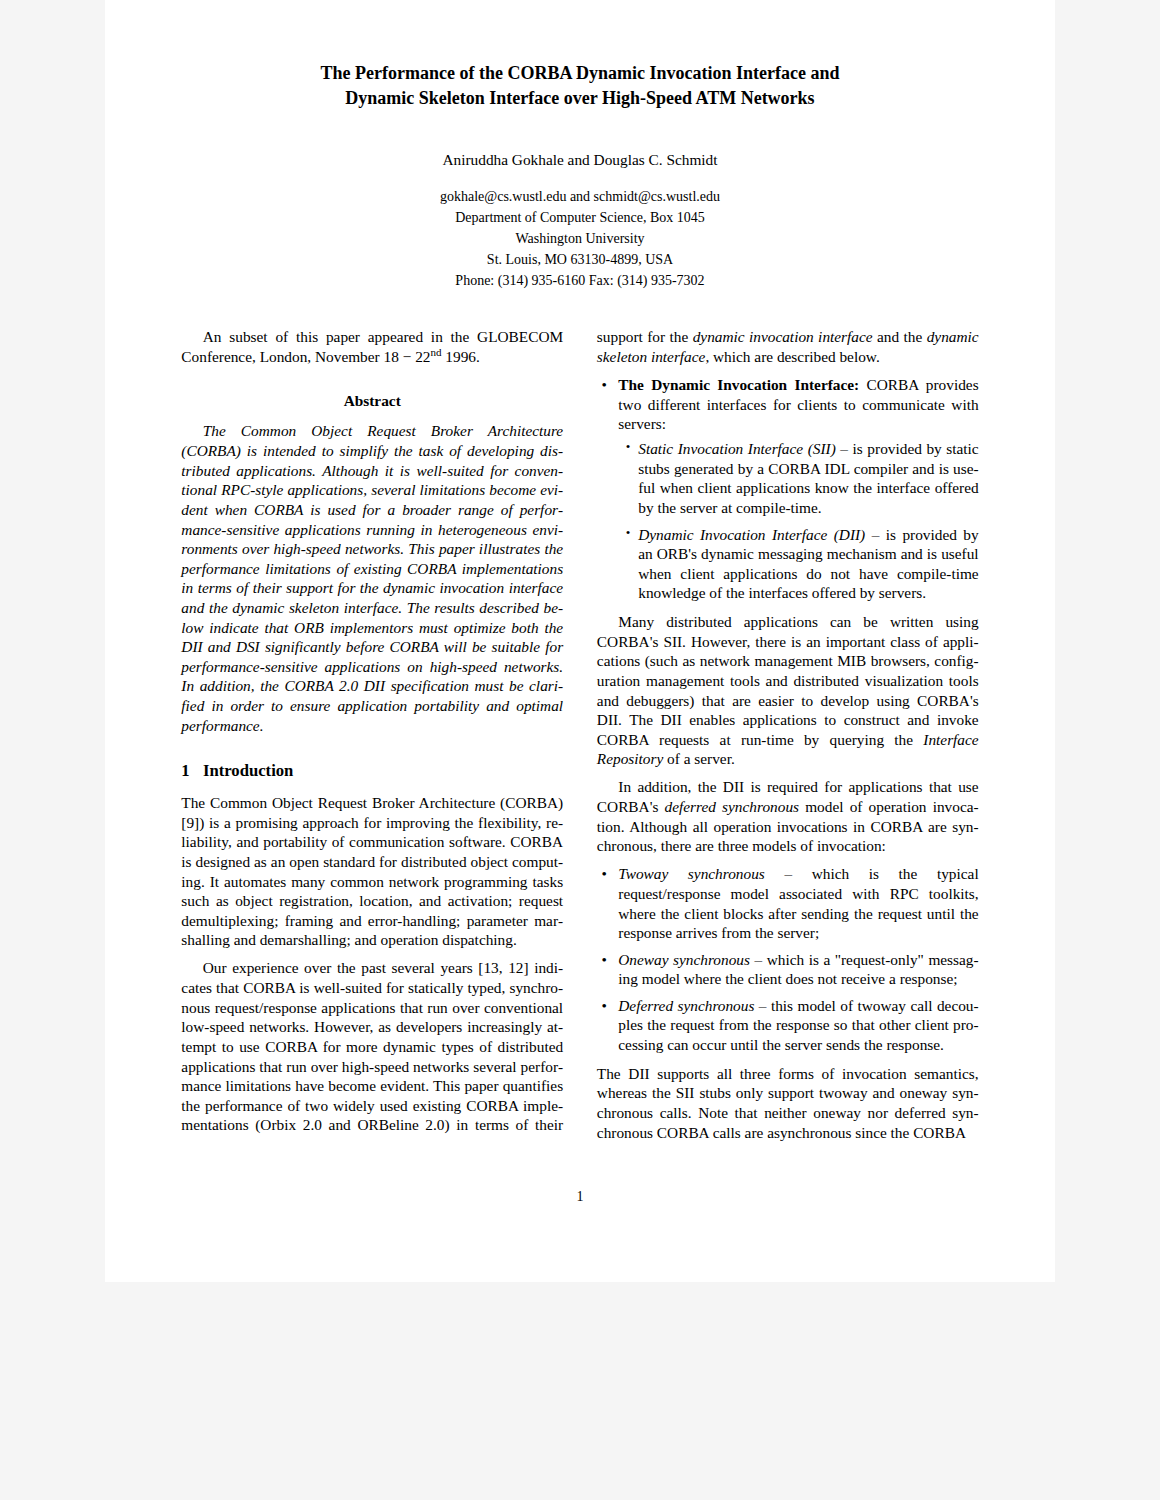The Performance of the CORBA Dynamic Invocation Interface and
Dynamic Skeleton Interface over High-Speed ATM Networks
Aniruddha Gokhale and Douglas C. Schmidt
gokhale@cs.wustl.edu and schmidt@cs.wustl.edu
Department of Computer Science, Box 1045
Washington University
St. Louis, MO 63130-4899, USA
Phone: (314) 935-6160 Fax: (314) 935-7302
An subset of this paper appeared in the GLOBECOM Conference, London, November 18 − 22nd 1996.
Abstract
The Common Object Request Broker Architecture (CORBA) is intended to simplify the task of developing distributed applications. Although it is well-suited for conventional RPC-style applications, several limitations become evident when CORBA is used for a broader range of performance-sensitive applications running in heterogeneous environments over high-speed networks. This paper illustrates the performance limitations of existing CORBA implementations in terms of their support for the dynamic invocation interface and the dynamic skeleton interface. The results described below indicate that ORB implementors must optimize both the DII and DSI significantly before CORBA will be suitable for performance-sensitive applications on high-speed networks. In addition, the CORBA 2.0 DII specification must be clarified in order to ensure application portability and optimal performance.
1 Introduction
The Common Object Request Broker Architecture (CORBA) [9]) is a promising approach for improving the flexibility, reliability, and portability of communication software. CORBA is designed as an open standard for distributed object computing. It automates many common network programming tasks such as object registration, location, and activation; request demultiplexing; framing and error-handling; parameter marshalling and demarshalling; and operation dispatching.
Our experience over the past several years [13, 12] indicates that CORBA is well-suited for statically typed, synchronous request/response applications that run over conventional low-speed networks. However, as developers increasingly attempt to use CORBA for more dynamic types of distributed applications that run over high-speed networks several performance limitations have become evident. This paper quantifies the performance of two widely used existing CORBA implementations (Orbix 2.0 and ORBeline 2.0) in terms of their support for the dynamic invocation interface and the dynamic skeleton interface, which are described below.
The Dynamic Invocation Interface: CORBA provides two different interfaces for clients to communicate with servers:
Static Invocation Interface (SII) – is provided by static stubs generated by a CORBA IDL compiler and is useful when client applications know the interface offered by the server at compile-time.
Dynamic Invocation Interface (DII) – is provided by an ORB's dynamic messaging mechanism and is useful when client applications do not have compile-time knowledge of the interfaces offered by servers.
Many distributed applications can be written using CORBA's SII. However, there is an important class of applications (such as network management MIB browsers, configuration management tools and distributed visualization tools and debuggers) that are easier to develop using CORBA's DII. The DII enables applications to construct and invoke CORBA requests at run-time by querying the Interface Repository of a server.
In addition, the DII is required for applications that use CORBA's deferred synchronous model of operation invocation. Although all operation invocations in CORBA are synchronous, there are three models of invocation:
Twoway synchronous – which is the typical request/response model associated with RPC toolkits, where the client blocks after sending the request until the response arrives from the server;
Oneway synchronous – which is a "request-only" messaging model where the client does not receive a response;
Deferred synchronous – this model of twoway call decouples the request from the response so that other client processing can occur until the server sends the response.
The DII supports all three forms of invocation semantics, whereas the SII stubs only support twoway and oneway synchronous calls. Note that neither oneway nor deferred synchronous CORBA calls are asynchronous since the CORBA
1